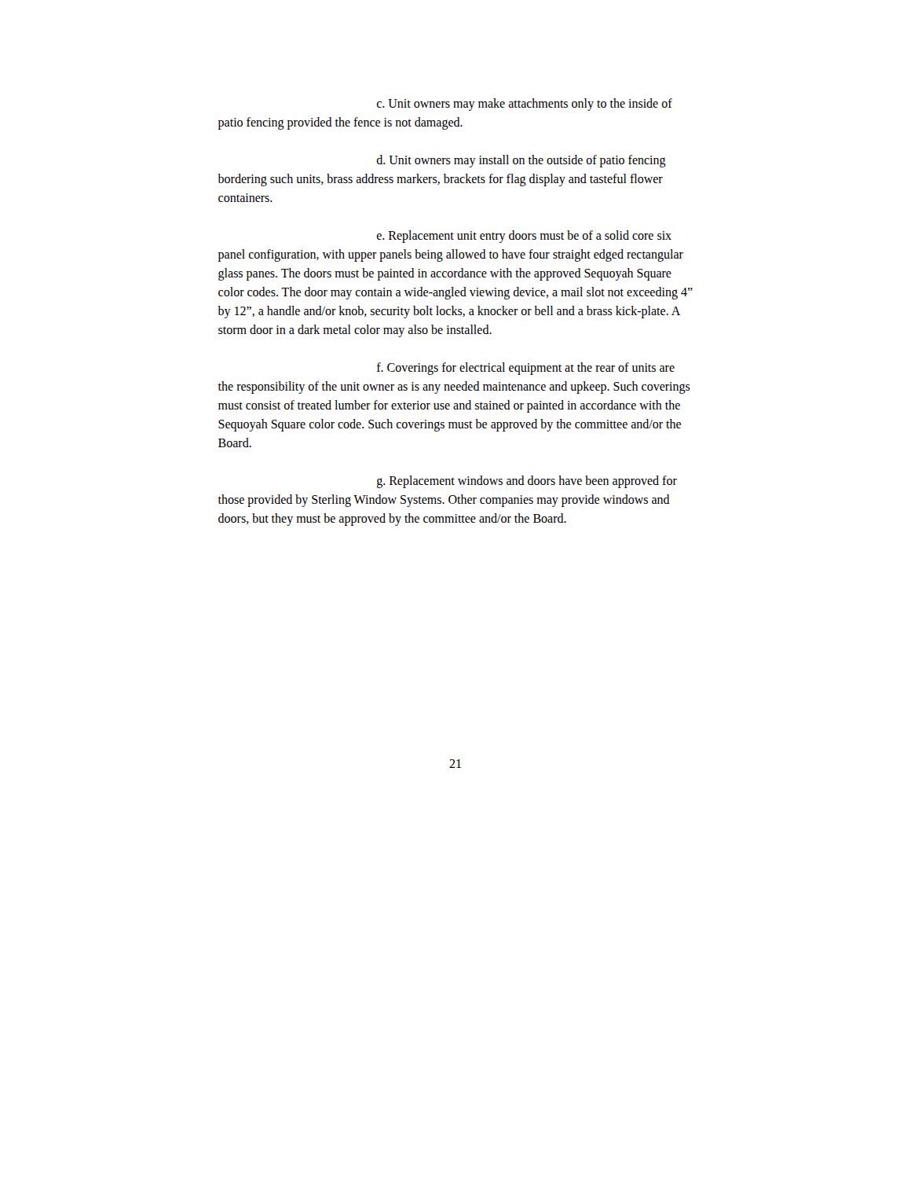c. Unit owners may make attachments only to the inside of patio fencing provided the fence is not damaged.
d. Unit owners may install on the outside of patio fencing bordering such units, brass address markers, brackets for flag display and tasteful flower containers.
e. Replacement unit entry doors must be of a solid core six panel configuration, with upper panels being allowed to have four straight edged rectangular glass panes. The doors must be painted in accordance with the approved Sequoyah Square color codes. The door may contain a wide-angled viewing device, a mail slot not exceeding 4” by 12”, a handle and/or knob, security bolt locks, a knocker or bell and a brass kick-plate. A storm door in a dark metal color may also be installed.
f. Coverings for electrical equipment at the rear of units are the responsibility of the unit owner as is any needed maintenance and upkeep. Such coverings must consist of treated lumber for exterior use and stained or painted in accordance with the Sequoyah Square color code. Such coverings must be approved by the committee and/or the Board.
g. Replacement windows and doors have been approved for those provided by Sterling Window Systems. Other companies may provide windows and doors, but they must be approved by the committee and/or the Board.
21